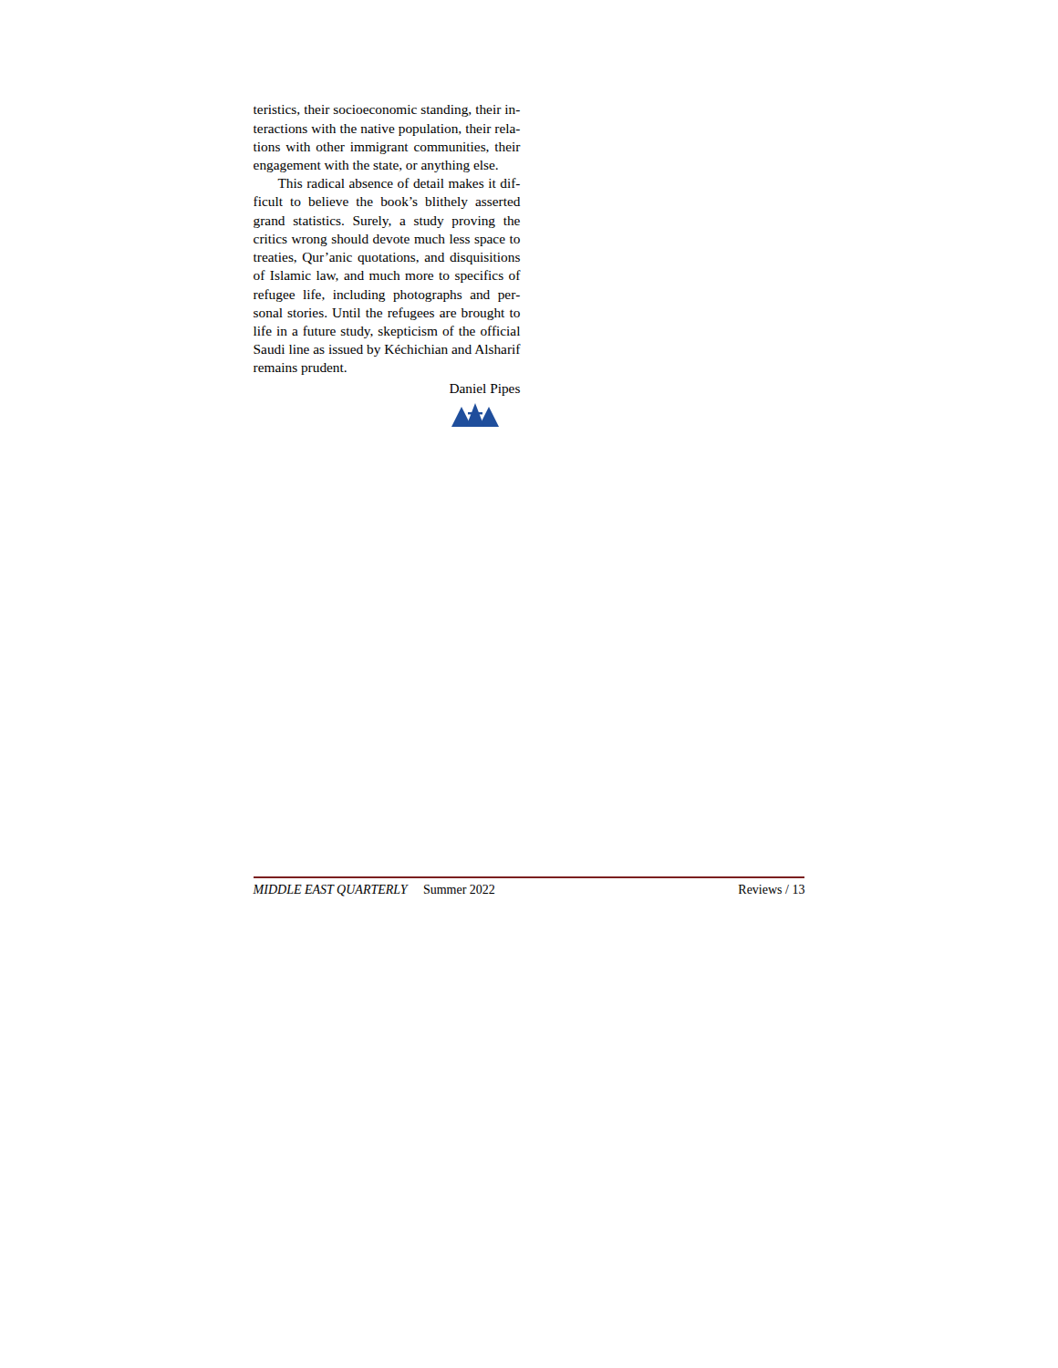teristics, their socioeconomic standing, their interactions with the native population, their relations with other immigrant communities, their engagement with the state, or anything else.
This radical absence of detail makes it difficult to believe the book’s blithely asserted grand statistics. Surely, a study proving the critics wrong should devote much less space to treaties, Qur’anic quotations, and disquisitions of Islamic law, and much more to specifics of refugee life, including photographs and personal stories. Until the refugees are brought to life in a future study, skepticism of the official Saudi line as issued by Kéchichian and Alsharif remains prudent.
Daniel Pipes
MIDDLE EAST QUARTERLY Summer 2022
Reviews / 13